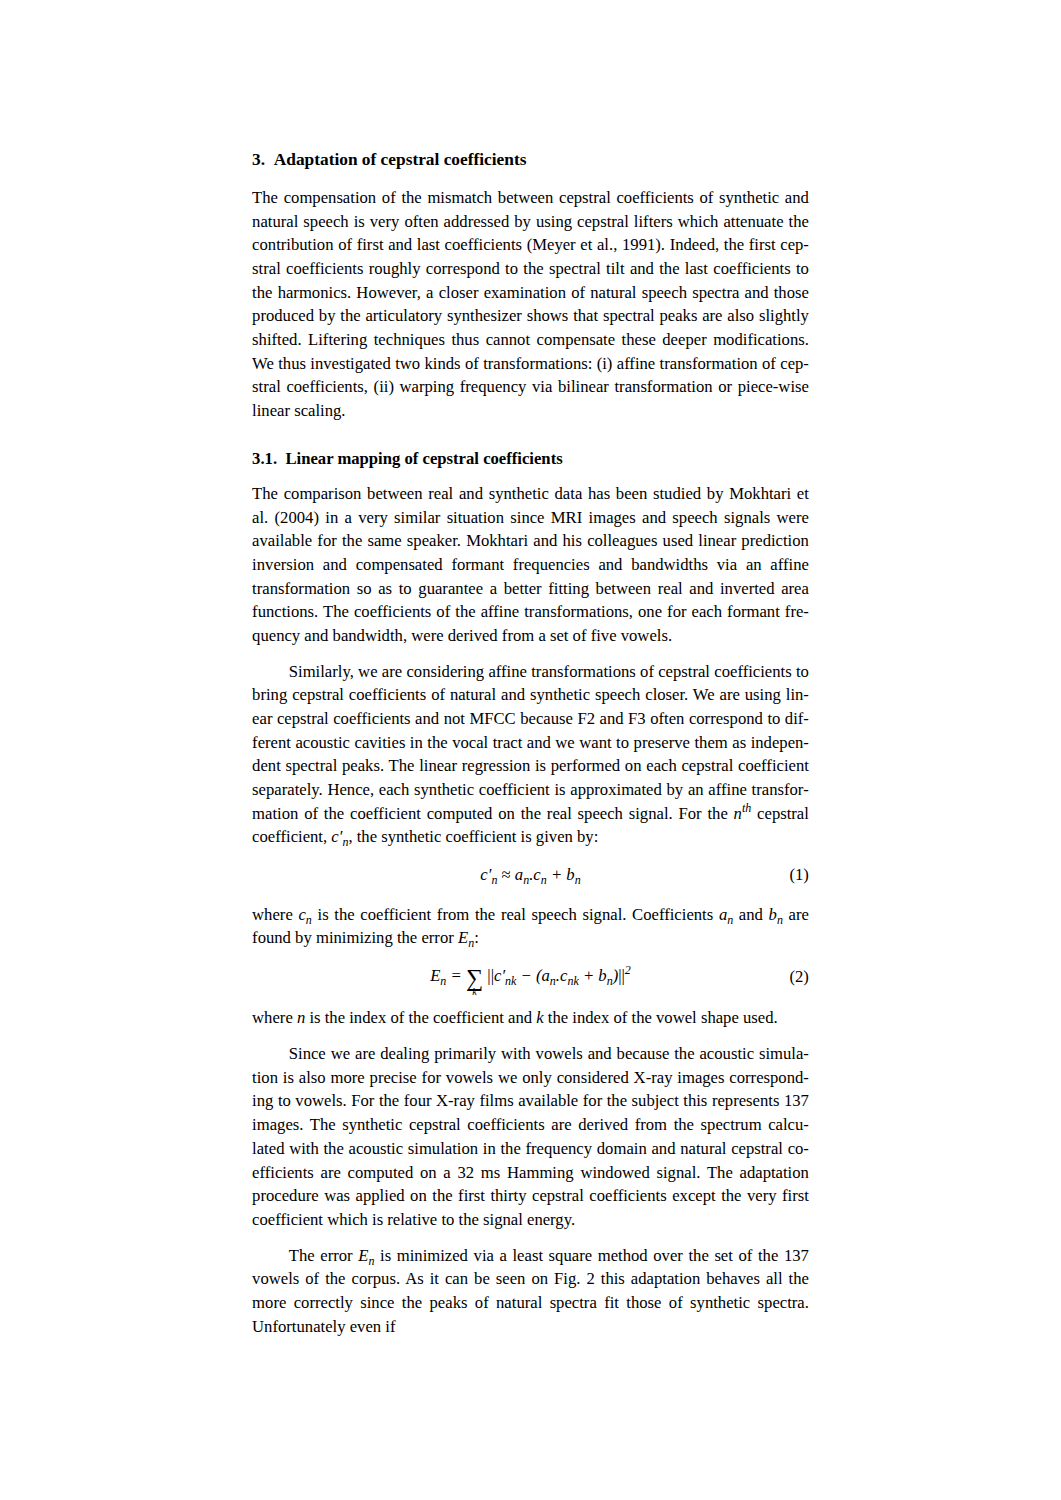3. Adaptation of cepstral coefficients
The compensation of the mismatch between cepstral coefficients of synthetic and natural speech is very often addressed by using cepstral lifters which attenuate the contribution of first and last coefficients (Meyer et al., 1991). Indeed, the first cepstral coefficients roughly correspond to the spectral tilt and the last coefficients to the harmonics. However, a closer examination of natural speech spectra and those produced by the articulatory synthesizer shows that spectral peaks are also slightly shifted. Liftering techniques thus cannot compensate these deeper modifications. We thus investigated two kinds of transformations: (i) affine transformation of cepstral coefficients, (ii) warping frequency via bilinear transformation or piece-wise linear scaling.
3.1. Linear mapping of cepstral coefficients
The comparison between real and synthetic data has been studied by Mokhtari et al. (2004) in a very similar situation since MRI images and speech signals were available for the same speaker. Mokhtari and his colleagues used linear prediction inversion and compensated formant frequencies and bandwidths via an affine transformation so as to guarantee a better fitting between real and inverted area functions. The coefficients of the affine transformations, one for each formant frequency and bandwidth, were derived from a set of five vowels.
Similarly, we are considering affine transformations of cepstral coefficients to bring cepstral coefficients of natural and synthetic speech closer. We are using linear cepstral coefficients and not MFCC because F2 and F3 often correspond to different acoustic cavities in the vocal tract and we want to preserve them as independent spectral peaks. The linear regression is performed on each cepstral coefficient separately. Hence, each synthetic coefficient is approximated by an affine transformation of the coefficient computed on the real speech signal. For the nth cepstral coefficient, c′n, the synthetic coefficient is given by:
c′n ≈ an.cn + bn (1)
where cn is the coefficient from the real speech signal. Coefficients an and bn are found by minimizing the error En:
En = ∑k ||c′nk − (an.cnk + bn)||2 (2)
where n is the index of the coefficient and k the index of the vowel shape used.
Since we are dealing primarily with vowels and because the acoustic simulation is also more precise for vowels we only considered X-ray images corresponding to vowels. For the four X-ray films available for the subject this represents 137 images. The synthetic cepstral coefficients are derived from the spectrum calculated with the acoustic simulation in the frequency domain and natural cepstral coefficients are computed on a 32 ms Hamming windowed signal. The adaptation procedure was applied on the first thirty cepstral coefficients except the very first coefficient which is relative to the signal energy.
The error En is minimized via a least square method over the set of the 137 vowels of the corpus. As it can be seen on Fig. 2 this adaptation behaves all the more correctly since the peaks of natural spectra fit those of synthetic spectra. Unfortunately even if